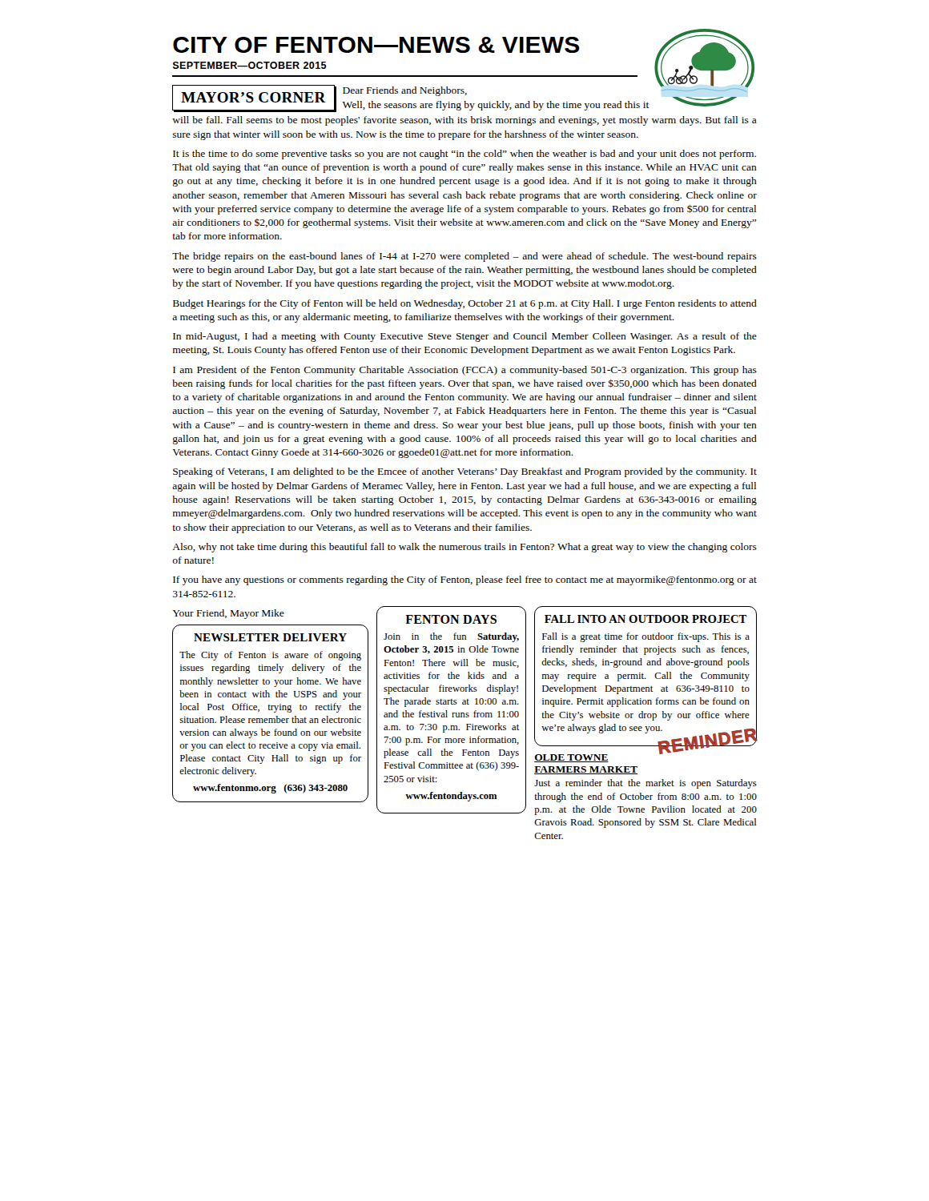CITY OF FENTON—NEWS & VIEWS
SEPTEMBER—OCTOBER 2015
MAYOR’S CORNER
Dear Friends and Neighbors,
Well, the seasons are flying by quickly, and by the time you read this it
will be fall. Fall seems to be most peoples' favorite season, with its brisk mornings and evenings, yet mostly warm days. But fall is a sure sign that winter will soon be with us. Now is the time to prepare for the harshness of the winter season.
It is the time to do some preventive tasks so you are not caught “in the cold” when the weather is bad and your unit does not perform. That old saying that “an ounce of prevention is worth a pound of cure” really makes sense in this instance. While an HVAC unit can go out at any time, checking it before it is in one hundred percent usage is a good idea. And if it is not going to make it through another season, remember that Ameren Missouri has several cash back rebate programs that are worth considering. Check online or with your preferred service company to determine the average life of a system comparable to yours. Rebates go from $500 for central air conditioners to $2,000 for geothermal systems. Visit their website at www.ameren.com and click on the “Save Money and Energy” tab for more information.
The bridge repairs on the east-bound lanes of I-44 at I-270 were completed – and were ahead of schedule. The west-bound repairs were to begin around Labor Day, but got a late start because of the rain. Weather permitting, the westbound lanes should be completed by the start of November. If you have questions regarding the project, visit the MODOT website at www.modot.org.
Budget Hearings for the City of Fenton will be held on Wednesday, October 21 at 6 p.m. at City Hall. I urge Fenton residents to attend a meeting such as this, or any aldermanic meeting, to familiarize themselves with the workings of their government.
In mid-August, I had a meeting with County Executive Steve Stenger and Council Member Colleen Wasinger. As a result of the meeting, St. Louis County has offered Fenton use of their Economic Development Department as we await Fenton Logistics Park.
I am President of the Fenton Community Charitable Association (FCCA) a community-based 501-C-3 organization. This group has been raising funds for local charities for the past fifteen years. Over that span, we have raised over $350,000 which has been donated to a variety of charitable organizations in and around the Fenton community. We are having our annual fundraiser – dinner and silent auction – this year on the evening of Saturday, November 7, at Fabick Headquarters here in Fenton. The theme this year is “Casual with a Cause” – and is country-western in theme and dress. So wear your best blue jeans, pull up those boots, finish with your ten gallon hat, and join us for a great evening with a good cause. 100% of all proceeds raised this year will go to local charities and Veterans. Contact Ginny Goede at 314-660-3026 or ggoede01@att.net for more information.
Speaking of Veterans, I am delighted to be the Emcee of another Veterans’ Day Breakfast and Program provided by the community. It again will be hosted by Delmar Gardens of Meramec Valley, here in Fenton. Last year we had a full house, and we are expecting a full house again! Reservations will be taken starting October 1, 2015, by contacting Delmar Gardens at 636-343-0016 or emailing mmeyer@delmargardens.com. Only two hundred reservations will be accepted. This event is open to any in the community who want to show their appreciation to our Veterans, as well as to Veterans and their families.
Also, why not take time during this beautiful fall to walk the numerous trails in Fenton? What a great way to view the changing colors of nature!
If you have any questions or comments regarding the City of Fenton, please feel free to contact me at mayormike@fentonmo.org or at 314-852-6112.
Your Friend, Mayor Mike
NEWSLETTER DELIVERY
The City of Fenton is aware of ongoing issues regarding timely delivery of the monthly newsletter to your home. We have been in contact with the USPS and your local Post Office, trying to rectify the situation. Please remember that an electronic version can always be found on our website or you can elect to receive a copy via email. Please contact City Hall to sign up for electronic delivery.
www.fentonmo.org (636) 343-2080
FENTON DAYS
Join in the fun Saturday, October 3, 2015 in Olde Towne Fenton! There will be music, activities for the kids and a spectacular fireworks display! The parade starts at 10:00 a.m. and the festival runs from 11:00 a.m. to 7:30 p.m. Fireworks at 7:00 p.m. For more information, please call the Fenton Days Festival Committee at (636) 399-2505 or visit:
www.fentondays.com
FALL INTO AN OUTDOOR PROJECT
Fall is a great time for outdoor fix-ups. This is a friendly reminder that projects such as fences, decks, sheds, in-ground and above-ground pools may require a permit. Call the Community Development Department at 636-349-8110 to inquire. Permit application forms can be found on the City’s website or drop by our office where we’re always glad to see you.
REMINDER
OLDE TOWNE
FARMERS MARKET
Just a reminder that the market is open Saturdays through the end of October from 8:00 a.m. to 1:00 p.m. at the Olde Towne Pavilion located at 200 Gravois Road. Sponsored by SSM St. Clare Medical Center.